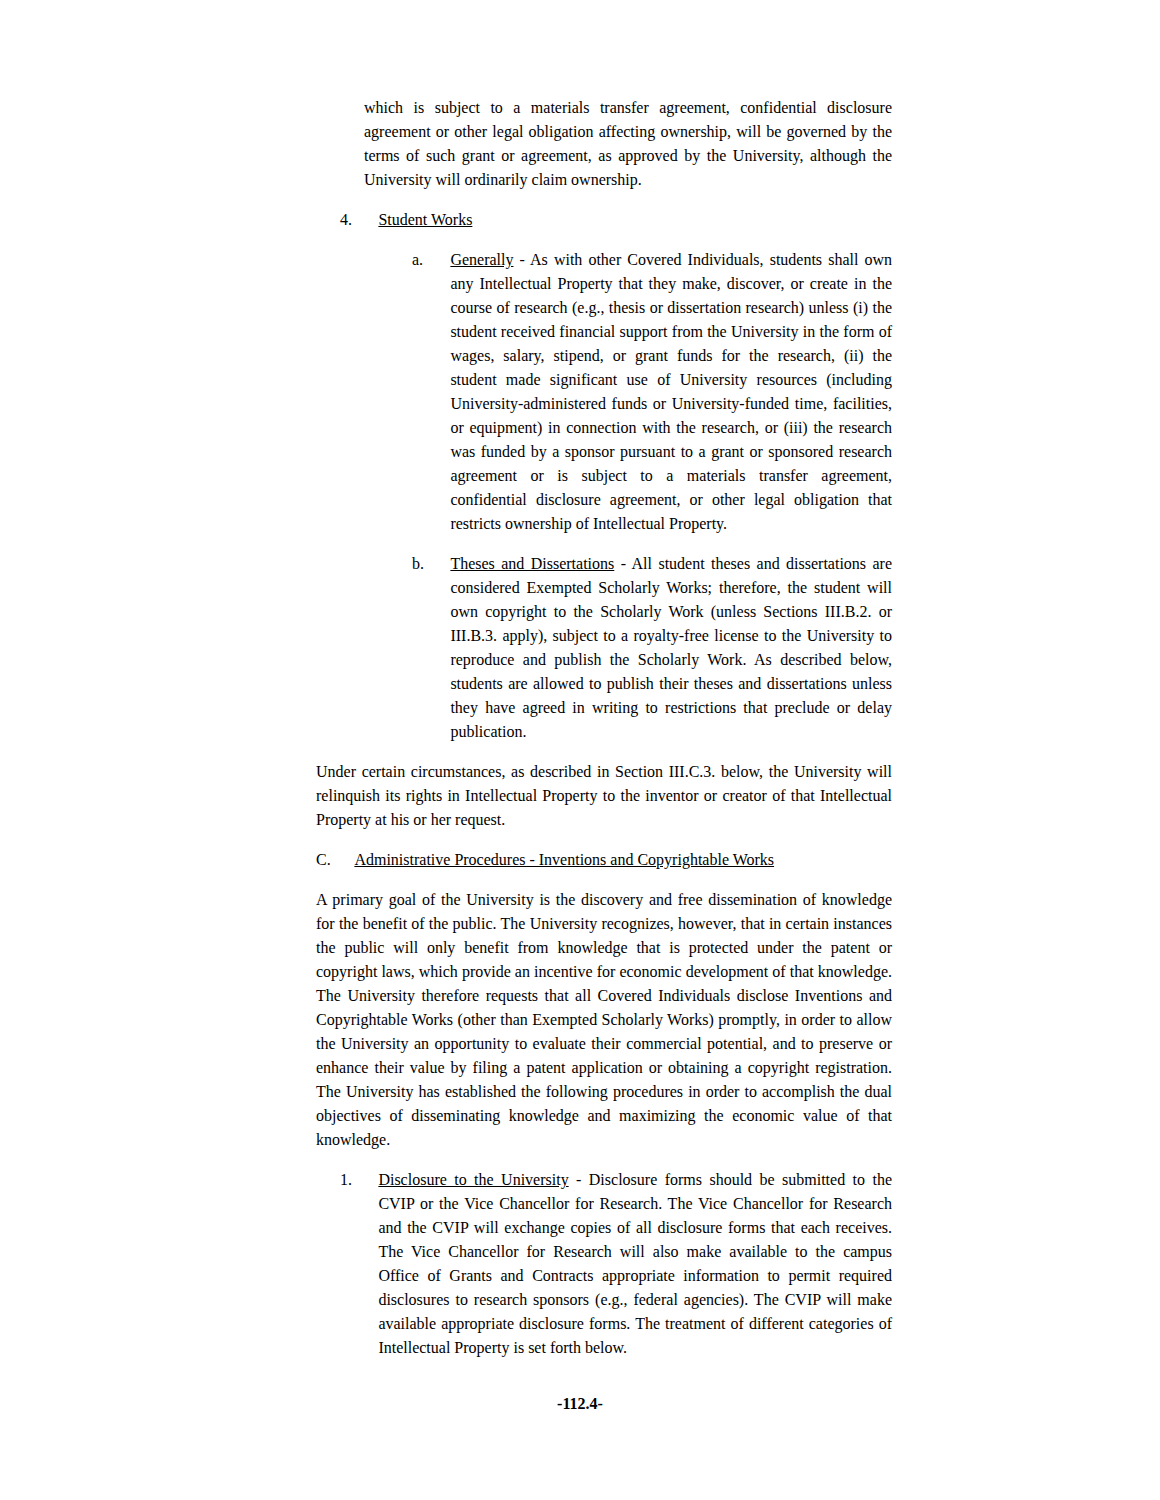which is subject to a materials transfer agreement, confidential disclosure agreement or other legal obligation affecting ownership, will be governed by the terms of such grant or agreement, as approved by the University, although the University will ordinarily claim ownership.
4. Student Works
a. Generally - As with other Covered Individuals, students shall own any Intellectual Property that they make, discover, or create in the course of research (e.g., thesis or dissertation research) unless (i) the student received financial support from the University in the form of wages, salary, stipend, or grant funds for the research, (ii) the student made significant use of University resources (including University-administered funds or University-funded time, facilities, or equipment) in connection with the research, or (iii) the research was funded by a sponsor pursuant to a grant or sponsored research agreement or is subject to a materials transfer agreement, confidential disclosure agreement, or other legal obligation that restricts ownership of Intellectual Property.
b. Theses and Dissertations - All student theses and dissertations are considered Exempted Scholarly Works; therefore, the student will own copyright to the Scholarly Work (unless Sections III.B.2. or III.B.3. apply), subject to a royalty-free license to the University to reproduce and publish the Scholarly Work. As described below, students are allowed to publish their theses and dissertations unless they have agreed in writing to restrictions that preclude or delay publication.
Under certain circumstances, as described in Section III.C.3. below, the University will relinquish its rights in Intellectual Property to the inventor or creator of that Intellectual Property at his or her request.
C. Administrative Procedures - Inventions and Copyrightable Works
A primary goal of the University is the discovery and free dissemination of knowledge for the benefit of the public. The University recognizes, however, that in certain instances the public will only benefit from knowledge that is protected under the patent or copyright laws, which provide an incentive for economic development of that knowledge. The University therefore requests that all Covered Individuals disclose Inventions and Copyrightable Works (other than Exempted Scholarly Works) promptly, in order to allow the University an opportunity to evaluate their commercial potential, and to preserve or enhance their value by filing a patent application or obtaining a copyright registration. The University has established the following procedures in order to accomplish the dual objectives of disseminating knowledge and maximizing the economic value of that knowledge.
1. Disclosure to the University - Disclosure forms should be submitted to the CVIP or the Vice Chancellor for Research. The Vice Chancellor for Research and the CVIP will exchange copies of all disclosure forms that each receives. The Vice Chancellor for Research will also make available to the campus Office of Grants and Contracts appropriate information to permit required disclosures to research sponsors (e.g., federal agencies). The CVIP will make available appropriate disclosure forms. The treatment of different categories of Intellectual Property is set forth below.
-112.4-